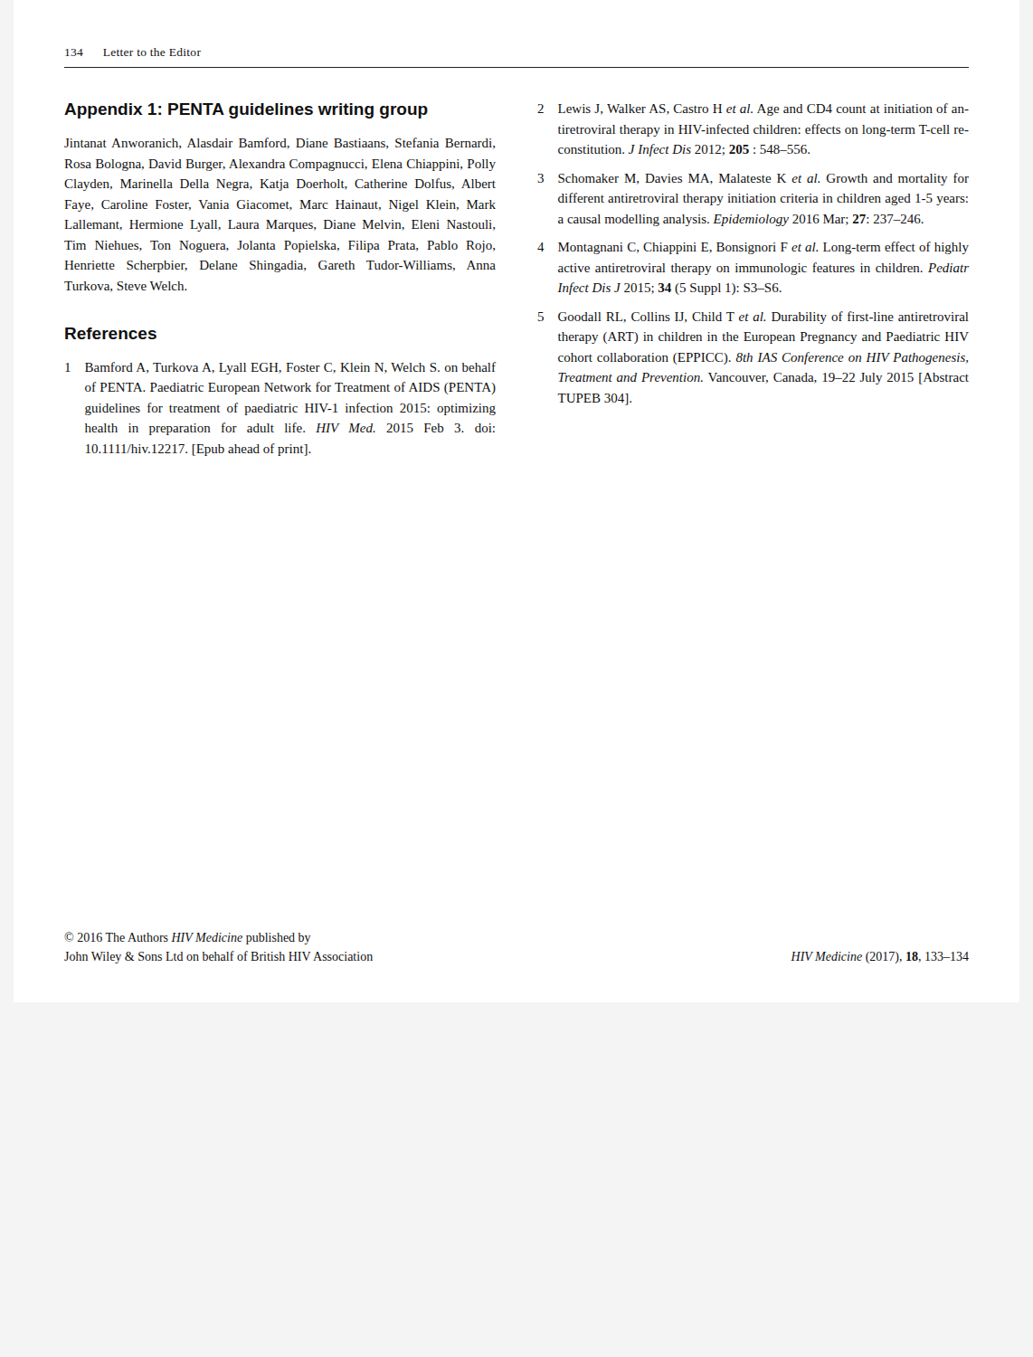134 Letter to the Editor
Appendix 1: PENTA guidelines writing group
Jintanat Anworanich, Alasdair Bamford, Diane Bastiaans, Stefania Bernardi, Rosa Bologna, David Burger, Alexandra Compagnucci, Elena Chiappini, Polly Clayden, Marinella Della Negra, Katja Doerholt, Catherine Dolfus, Albert Faye, Caroline Foster, Vania Giacomet, Marc Hainaut, Nigel Klein, Mark Lallemant, Hermione Lyall, Laura Marques, Diane Melvin, Eleni Nastouli, Tim Niehues, Ton Noguera, Jolanta Popielska, Filipa Prata, Pablo Rojo, Henriette Scherpbier, Delane Shingadia, Gareth Tudor-Williams, Anna Turkova, Steve Welch.
References
Bamford A, Turkova A, Lyall EGH, Foster C, Klein N, Welch S. on behalf of PENTA. Paediatric European Network for Treatment of AIDS (PENTA) guidelines for treatment of paediatric HIV-1 infection 2015: optimizing health in preparation for adult life. HIV Med. 2015 Feb 3. doi: 10.1111/hiv.12217. [Epub ahead of print].
Lewis J, Walker AS, Castro H et al. Age and CD4 count at initiation of antiretroviral therapy in HIV-infected children: effects on long-term T-cell reconstitution. J Infect Dis 2012; 205 : 548–556.
Schomaker M, Davies MA, Malateste K et al. Growth and mortality for different antiretroviral therapy initiation criteria in children aged 1-5 years: a causal modelling analysis. Epidemiology 2016 Mar; 27: 237–246.
Montagnani C, Chiappini E, Bonsignori F et al. Long-term effect of highly active antiretroviral therapy on immunologic features in children. Pediatr Infect Dis J 2015; 34 (5 Suppl 1): S3–S6.
Goodall RL, Collins IJ, Child T et al. Durability of first-line antiretroviral therapy (ART) in children in the European Pregnancy and Paediatric HIV cohort collaboration (EPPICC). 8th IAS Conference on HIV Pathogenesis, Treatment and Prevention. Vancouver, Canada, 19–22 July 2015 [Abstract TUPEB 304].
© 2016 The Authors HIV Medicine published by
John Wiley & Sons Ltd on behalf of British HIV Association
HIV Medicine (2017), 18, 133–134